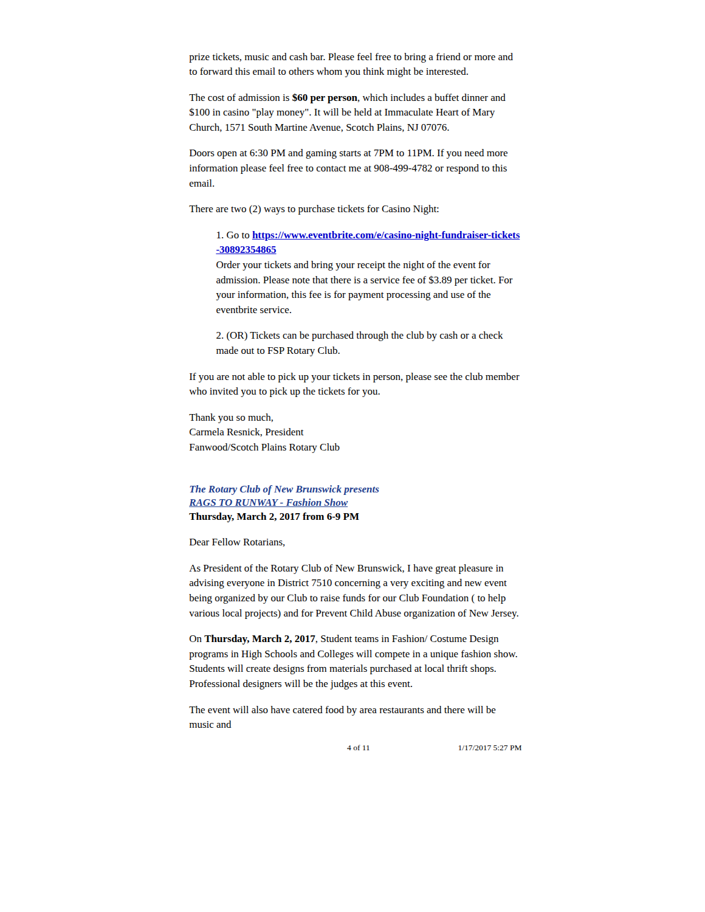prize tickets, music and cash bar. Please feel free to bring a friend or more and to forward this email to others whom you think might be interested.
The cost of admission is $60 per person, which includes a buffet dinner and $100 in casino "play money". It will be held at Immaculate Heart of Mary Church, 1571 South Martine Avenue, Scotch Plains, NJ 07076.
Doors open at 6:30 PM and gaming starts at 7PM to 11PM. If you need more information please feel free to contact me at 908-499-4782 or respond to this email.
There are two (2) ways to purchase tickets for Casino Night:
1. Go to https://www.eventbrite.com/e/casino-night-fundraiser-tickets-30892354865
Order your tickets and bring your receipt the night of the event for admission. Please note that there is a service fee of $3.89 per ticket. For your information, this fee is for payment processing and use of the eventbrite service.
2. (OR) Tickets can be purchased through the club by cash or a check made out to FSP Rotary Club.
If you are not able to pick up your tickets in person, please see the club member who invited you to pick up the tickets for you.
Thank you so much,
Carmela Resnick, President
Fanwood/Scotch Plains Rotary Club
The Rotary Club of New Brunswick presents
RAGS TO RUNWAY - Fashion Show
Thursday, March 2, 2017 from 6-9 PM
Dear Fellow Rotarians,
As President of the Rotary Club of New Brunswick, I have great pleasure in advising everyone in District 7510 concerning a very exciting and new event being organized by our Club to raise funds for our Club Foundation ( to help various local projects) and for Prevent Child Abuse organization of New Jersey.
On Thursday, March 2, 2017, Student teams in Fashion/ Costume Design programs in High Schools and Colleges will compete in a unique fashion show. Students will create designs from materials purchased at local thrift shops. Professional designers will be the judges at this event.
The event will also have catered food by area restaurants and there will be music and
4 of 11
1/17/2017 5:27 PM